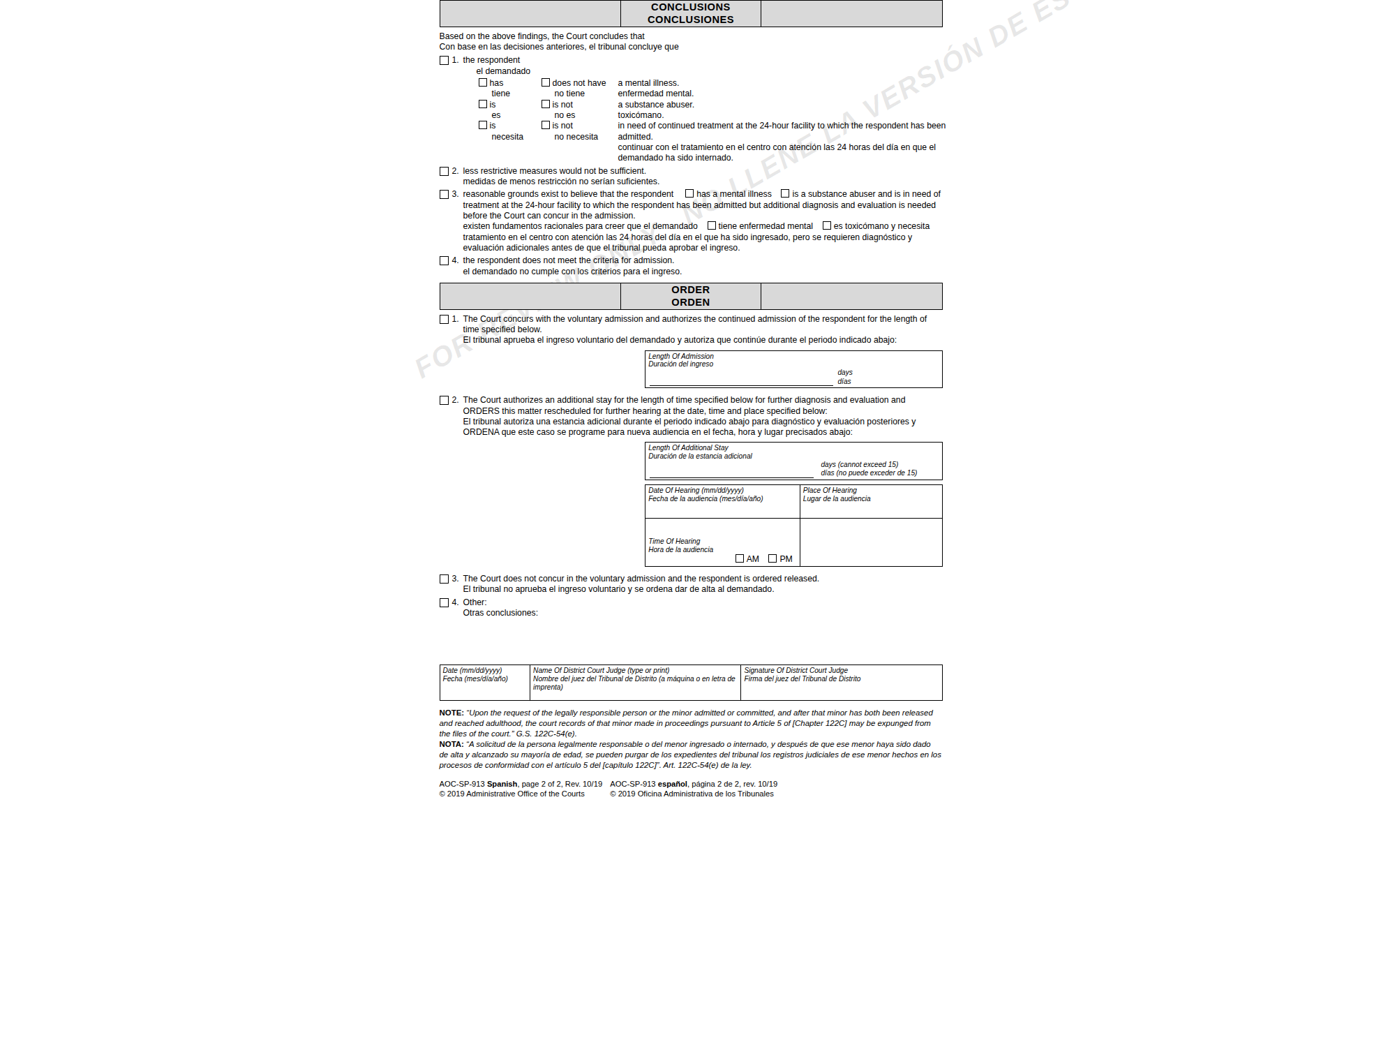FOR REVIEW ONLY NO LLENE LA VERSIÓN DE ESTE FORMULARIO
CONCLUSIONS
CONCLUSIONES
Based on the above findings, the Court concludes that
Con base en las decisiones anteriores, el tribunal concluye que
1. the respondent
el demandado
has tiene
does not have no tiene
a mental illness. enfermedad mental.
is es
is not no es
a substance abuser. toxicómano.
is necesita
is not no necesita
in need of continued treatment at the 24-hour facility to which the respondent has been admitted. continuar con el tratamiento en el centro con atención las 24 horas del día en que el demandado ha sido internado.
2. less restrictive measures would not be sufficient.
medidas de menos restricción no serían suficientes.
3. reasonable grounds exist to believe that the respondent has a mental illness is a substance abuser and is in need of treatment at the 24-hour facility to which the respondent has been admitted but additional diagnosis and evaluation is needed before the Court can concur in the admission.
existen fundamentos racionales para creer que el demandado tiene enfermedad mental es toxicómano y necesita tratamiento en el centro con atención las 24 horas del día en el que ha sido ingresado, pero se requieren diagnóstico y evaluación adicionales antes de que el tribunal pueda aprobar el ingreso.
4. the respondent does not meet the criteria for admission.
el demandado no cumple con los criterios para el ingreso.
ORDER
ORDEN
1. The Court concurs with the voluntary admission and authorizes the continued admission of the respondent for the length of time specified below.
El tribunal aprueba el ingreso voluntario del demandado y autoriza que continúe durante el periodo indicado abajo:
Length Of AdmissionDuración del ingreso
daysdías
2. The Court authorizes an additional stay for the length of time specified below for further diagnosis and evaluation and ORDERS this matter rescheduled for further hearing at the date, time and place specified below:
El tribunal autoriza una estancia adicional durante el periodo indicado abajo para diagnóstico y evaluación posteriores y ORDENA que este caso se programe para nueva audiencia en el fecha, hora y lugar precisados abajo:
Length Of Additional StayDuración de la estancia adicional
days (cannot exceed 15)días (no puede exceder de 15)
Date Of Hearing (mm/dd/yyyy)Fecha de la audiencia (mes/día/año)
Place Of HearingLugar de la audiencia
Time Of HearingHora de la audiencia
AM PM
3. The Court does not concur in the voluntary admission and the respondent is ordered released.
El tribunal no aprueba el ingreso voluntario y se ordena dar de alta al demandado.
4. Other:
Otras conclusiones:
Date (mm/dd/yyyy)Fecha (mes/día/año)
Name Of District Court Judge (type or print)Nombre del juez del Tribunal de Distrito (a máquina o en letra de imprenta)
Signature Of District Court JudgeFirma del juez del Tribunal de Distrito
NOTE: “Upon the request of the legally responsible person or the minor admitted or committed, and after that minor has both been released and reached adulthood, the court records of that minor made in proceedings pursuant to Article 5 of [Chapter 122C] may be expunged from the files of the court.” G.S. 122C-54(e).
NOTA: “A solicitud de la persona legalmente responsable o del menor ingresado o internado, y después de que ese menor haya sido dado de alta y alcanzado su mayoría de edad, se pueden purgar de los expedientes del tribunal los registros judiciales de ese menor hechos en los procesos de conformidad con el artículo 5 del [capítulo 122C]”. Art. 122C-54(e) de la ley.
AOC-SP-913 Spanish, page 2 of 2, Rev. 10/19
© 2019 Administrative Office of the Courts
AOC-SP-913 español, página 2 de 2, rev. 10/19
© 2019 Oficina Administrativa de los Tribunales